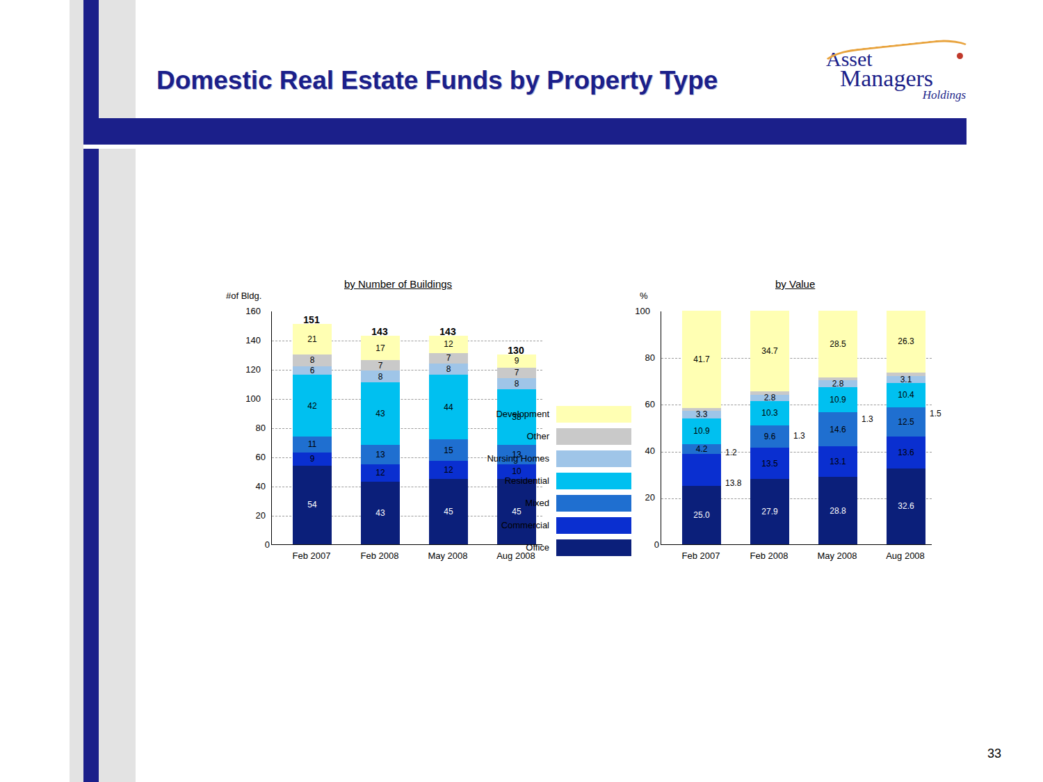Domestic Real Estate Funds by Property Type
Asset Managers Holdings
by Number of Buildings
#of Bldg.
160
140
120
100
80
60
40
20
0
plot area : 160 units tall = 336px (2.1 px per unit)
21
8
6
42
11
9
54
17
7
8
43
13
12
43
12
7
8
44
15
12
45
9
7
8
38
13
10
45
151
143
143
130
Feb 2007
Feb 2008
May 2008
Aug 2008
Development
Other
Nursing Homes
Residential
Mixed
Commercial
Office
by Value
%
100
80
60
40
20
0
41.7
3.3
10.9
4.2
25.0
1.2
13.8
34.7
2.8
10.3
9.6
13.5
27.9
1.3
28.5
2.8
10.9
14.6
13.1
28.8
1.3
26.3
3.1
10.4
12.5
13.6
32.6
1.5
Feb 2007
Feb 2008
May 2008
Aug 2008
33